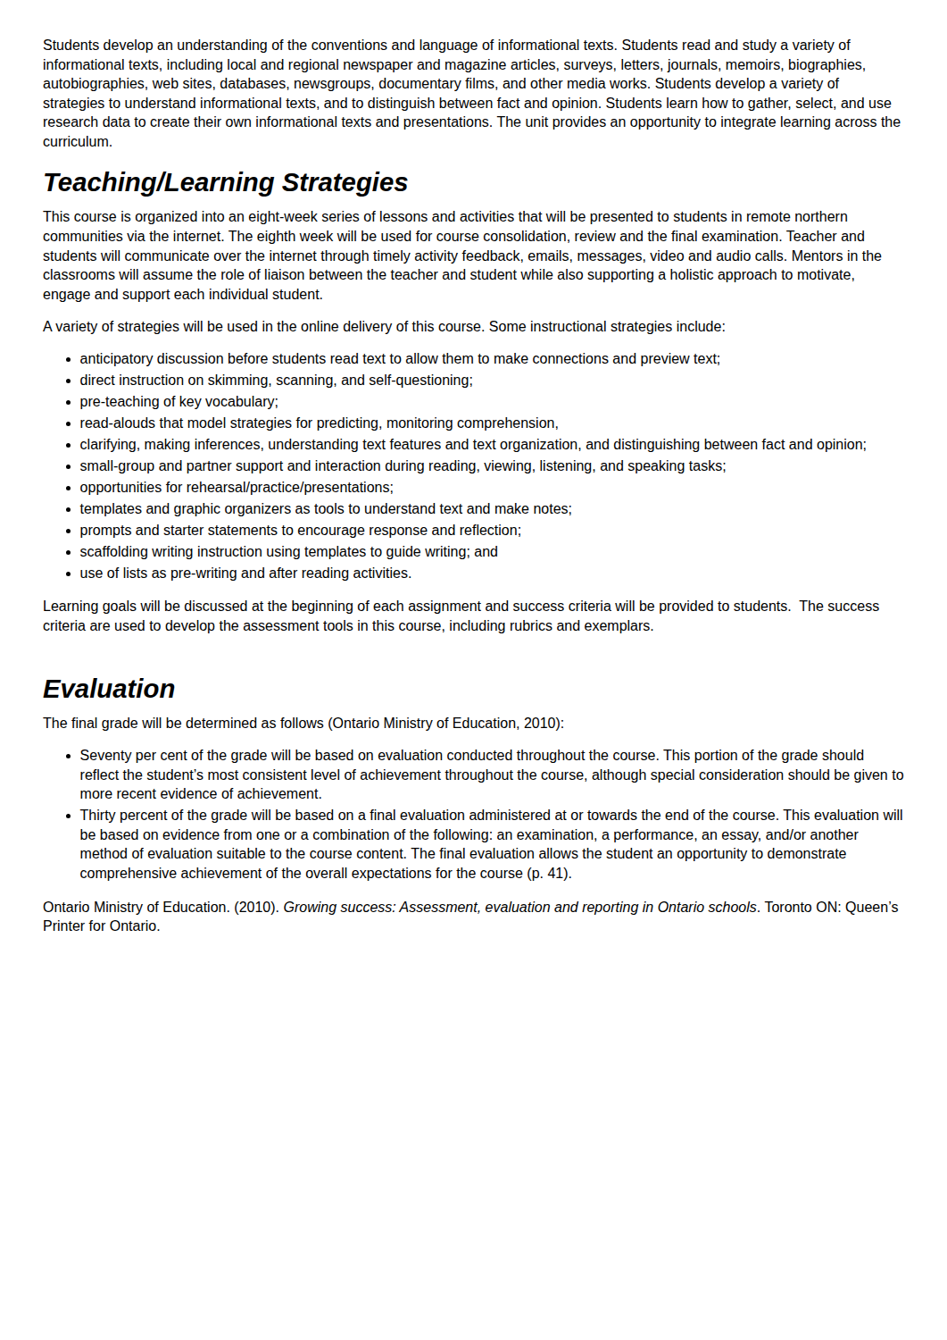Students develop an understanding of the conventions and language of informational texts. Students read and study a variety of informational texts, including local and regional newspaper and magazine articles, surveys, letters, journals, memoirs, biographies, autobiographies, web sites, databases, newsgroups, documentary films, and other media works. Students develop a variety of strategies to understand informational texts, and to distinguish between fact and opinion. Students learn how to gather, select, and use research data to create their own informational texts and presentations. The unit provides an opportunity to integrate learning across the curriculum.
Teaching/Learning Strategies
This course is organized into an eight-week series of lessons and activities that will be presented to students in remote northern communities via the internet. The eighth week will be used for course consolidation, review and the final examination. Teacher and students will communicate over the internet through timely activity feedback, emails, messages, video and audio calls. Mentors in the classrooms will assume the role of liaison between the teacher and student while also supporting a holistic approach to motivate, engage and support each individual student.
A variety of strategies will be used in the online delivery of this course. Some instructional strategies include:
anticipatory discussion before students read text to allow them to make connections and preview text;
direct instruction on skimming, scanning, and self-questioning;
pre-teaching of key vocabulary;
read-alouds that model strategies for predicting, monitoring comprehension,
clarifying, making inferences, understanding text features and text organization, and distinguishing between fact and opinion;
small-group and partner support and interaction during reading, viewing, listening, and speaking tasks;
opportunities for rehearsal/practice/presentations;
templates and graphic organizers as tools to understand text and make notes;
prompts and starter statements to encourage response and reflection;
scaffolding writing instruction using templates to guide writing; and
use of lists as pre-writing and after reading activities.
Learning goals will be discussed at the beginning of each assignment and success criteria will be provided to students. The success criteria are used to develop the assessment tools in this course, including rubrics and exemplars.
Evaluation
The final grade will be determined as follows (Ontario Ministry of Education, 2010):
Seventy per cent of the grade will be based on evaluation conducted throughout the course. This portion of the grade should reflect the student’s most consistent level of achievement throughout the course, although special consideration should be given to more recent evidence of achievement.
Thirty percent of the grade will be based on a final evaluation administered at or towards the end of the course. This evaluation will be based on evidence from one or a combination of the following: an examination, a performance, an essay, and/or another method of evaluation suitable to the course content. The final evaluation allows the student an opportunity to demonstrate comprehensive achievement of the overall expectations for the course (p. 41).
Ontario Ministry of Education. (2010). Growing success: Assessment, evaluation and reporting in Ontario schools. Toronto ON: Queen’s Printer for Ontario.